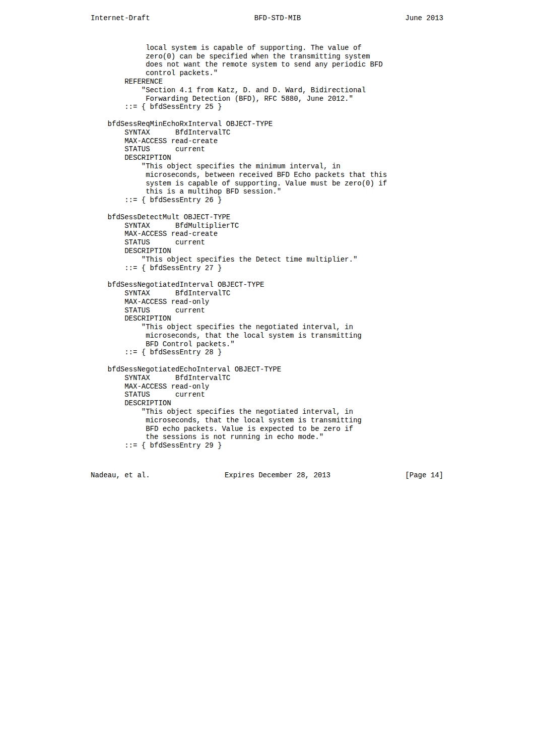Internet-Draft BFD-STD-MIB June 2013
             local system is capable of supporting. The value of
             zero(0) can be specified when the transmitting system
             does not want the remote system to send any periodic BFD
             control packets."
        REFERENCE
            "Section 4.1 from Katz, D. and D. Ward, Bidirectional
             Forwarding Detection (BFD), RFC 5880, June 2012."
        ::= { bfdSessEntry 25 }

    bfdSessReqMinEchoRxInterval OBJECT-TYPE
        SYNTAX      BfdIntervalTC
        MAX-ACCESS read-create
        STATUS      current
        DESCRIPTION
            "This object specifies the minimum interval, in
             microseconds, between received BFD Echo packets that this
             system is capable of supporting. Value must be zero(0) if
             this is a multihop BFD session."
        ::= { bfdSessEntry 26 }

    bfdSessDetectMult OBJECT-TYPE
        SYNTAX      BfdMultiplierTC
        MAX-ACCESS read-create
        STATUS      current
        DESCRIPTION
            "This object specifies the Detect time multiplier."
        ::= { bfdSessEntry 27 }

    bfdSessNegotiatedInterval OBJECT-TYPE
        SYNTAX      BfdIntervalTC
        MAX-ACCESS read-only
        STATUS      current
        DESCRIPTION
            "This object specifies the negotiated interval, in
             microseconds, that the local system is transmitting
             BFD Control packets."
        ::= { bfdSessEntry 28 }

    bfdSessNegotiatedEchoInterval OBJECT-TYPE
        SYNTAX      BfdIntervalTC
        MAX-ACCESS read-only
        STATUS      current
        DESCRIPTION
            "This object specifies the negotiated interval, in
             microseconds, that the local system is transmitting
             BFD echo packets. Value is expected to be zero if
             the sessions is not running in echo mode."
        ::= { bfdSessEntry 29 }
Nadeau, et al. Expires December 28, 2013 [Page 14]